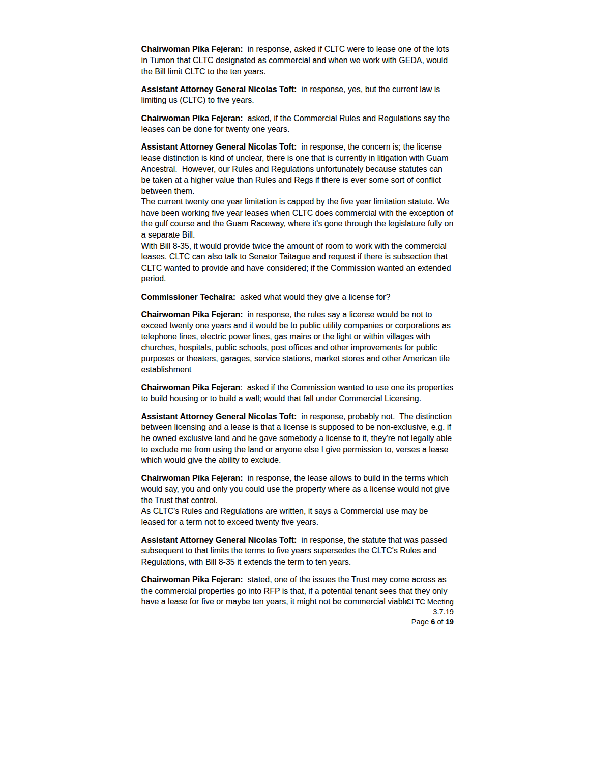Chairwoman Pika Fejeran: in response, asked if CLTC were to lease one of the lots in Tumon that CLTC designated as commercial and when we work with GEDA, would the Bill limit CLTC to the ten years.
Assistant Attorney General Nicolas Toft: in response, yes, but the current law is limiting us (CLTC) to five years.
Chairwoman Pika Fejeran: asked, if the Commercial Rules and Regulations say the leases can be done for twenty one years.
Assistant Attorney General Nicolas Toft: in response, the concern is; the license lease distinction is kind of unclear, there is one that is currently in litigation with Guam Ancestral. However, our Rules and Regulations unfortunately because statutes can be taken at a higher value than Rules and Regs if there is ever some sort of conflict between them.
The current twenty one year limitation is capped by the five year limitation statute. We have been working five year leases when CLTC does commercial with the exception of the gulf course and the Guam Raceway, where it's gone through the legislature fully on a separate Bill.
With Bill 8-35, it would provide twice the amount of room to work with the commercial leases. CLTC can also talk to Senator Taitague and request if there is subsection that CLTC wanted to provide and have considered; if the Commission wanted an extended period.
Commissioner Techaira: asked what would they give a license for?
Chairwoman Pika Fejeran: in response, the rules say a license would be not to exceed twenty one years and it would be to public utility companies or corporations as telephone lines, electric power lines, gas mains or the light or within villages with churches, hospitals, public schools, post offices and other improvements for public purposes or theaters, garages, service stations, market stores and other American tile establishment
Chairwoman Pika Fejeran: asked if the Commission wanted to use one its properties to build housing or to build a wall; would that fall under Commercial Licensing.
Assistant Attorney General Nicolas Toft: in response, probably not. The distinction between licensing and a lease is that a license is supposed to be non-exclusive, e.g. if he owned exclusive land and he gave somebody a license to it, they're not legally able to exclude me from using the land or anyone else I give permission to, verses a lease which would give the ability to exclude.
Chairwoman Pika Fejeran: in response, the lease allows to build in the terms which would say, you and only you could use the property where as a license would not give the Trust that control.
As CLTC's Rules and Regulations are written, it says a Commercial use may be leased for a term not to exceed twenty five years.
Assistant Attorney General Nicolas Toft: in response, the statute that was passed subsequent to that limits the terms to five years supersedes the CLTC's Rules and Regulations, with Bill 8-35 it extends the term to ten years.
Chairwoman Pika Fejeran: stated, one of the issues the Trust may come across as the commercial properties go into RFP is that, if a potential tenant sees that they only have a lease for five or maybe ten years, it might not be commercial viable.
CLTC Meeting
3.7.19
Page 6 of 19